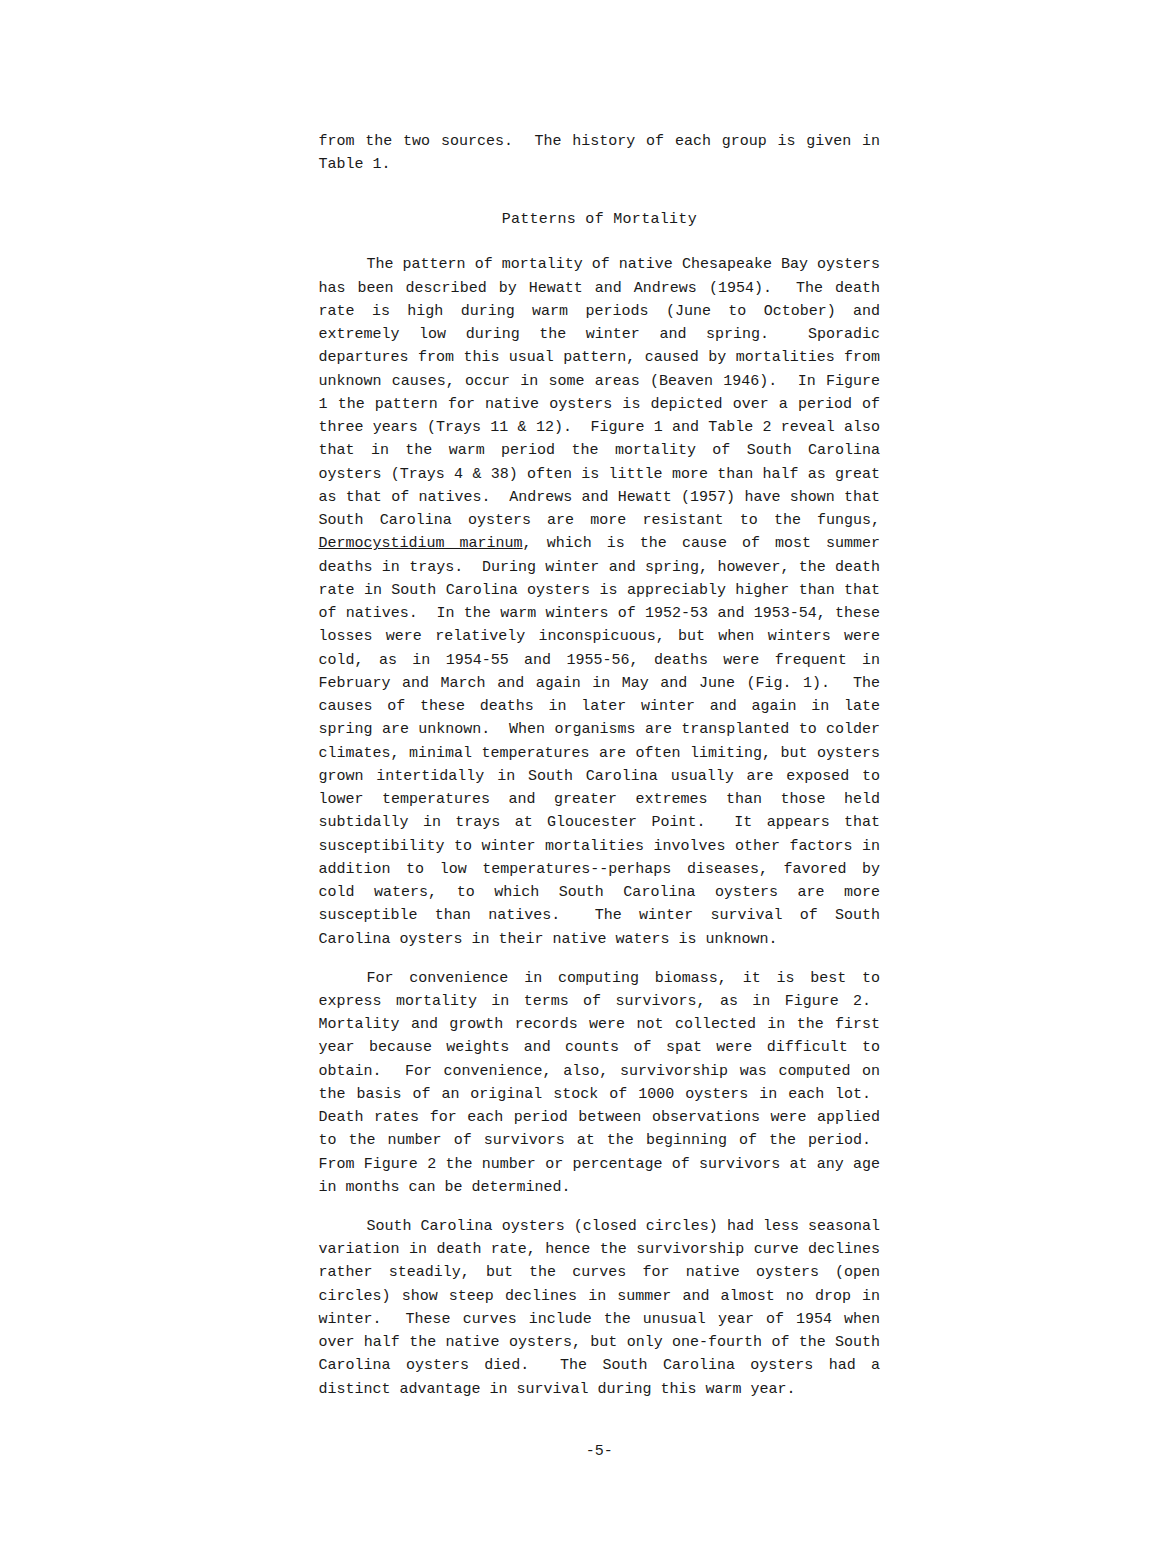from the two sources. The history of each group is given in Table 1.
Patterns of Mortality
The pattern of mortality of native Chesapeake Bay oysters has been described by Hewatt and Andrews (1954). The death rate is high during warm periods (June to October) and extremely low during the winter and spring. Sporadic departures from this usual pattern, caused by mortalities from unknown causes, occur in some areas (Beaven 1946). In Figure 1 the pattern for native oysters is depicted over a period of three years (Trays 11 & 12). Figure 1 and Table 2 reveal also that in the warm period the mortality of South Carolina oysters (Trays 4 & 38) often is little more than half as great as that of natives. Andrews and Hewatt (1957) have shown that South Carolina oysters are more resistant to the fungus, Dermocystidium marinum, which is the cause of most summer deaths in trays. During winter and spring, however, the death rate in South Carolina oysters is appreciably higher than that of natives. In the warm winters of 1952-53 and 1953-54, these losses were relatively inconspicuous, but when winters were cold, as in 1954-55 and 1955-56, deaths were frequent in February and March and again in May and June (Fig. 1). The causes of these deaths in later winter and again in late spring are unknown. When organisms are transplanted to colder climates, minimal temperatures are often limiting, but oysters grown intertidally in South Carolina usually are exposed to lower temperatures and greater extremes than those held subtidally in trays at Gloucester Point. It appears that susceptibility to winter mortalities involves other factors in addition to low temperatures--perhaps diseases, favored by cold waters, to which South Carolina oysters are more susceptible than natives. The winter survival of South Carolina oysters in their native waters is unknown.
For convenience in computing biomass, it is best to express mortality in terms of survivors, as in Figure 2. Mortality and growth records were not collected in the first year because weights and counts of spat were difficult to obtain. For convenience, also, survivorship was computed on the basis of an original stock of 1000 oysters in each lot. Death rates for each period between observations were applied to the number of survivors at the beginning of the period. From Figure 2 the number or percentage of survivors at any age in months can be determined.
South Carolina oysters (closed circles) had less seasonal variation in death rate, hence the survivorship curve declines rather steadily, but the curves for native oysters (open circles) show steep declines in summer and almost no drop in winter. These curves include the unusual year of 1954 when over half the native oysters, but only one-fourth of the South Carolina oysters died. The South Carolina oysters had a distinct advantage in survival during this warm year.
-5-